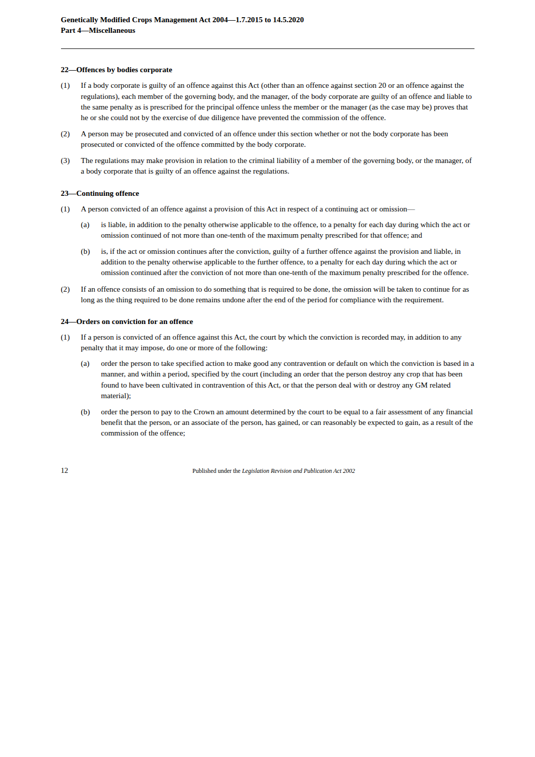Genetically Modified Crops Management Act 2004—1.7.2015 to 14.5.2020
Part 4—Miscellaneous
22—Offences by bodies corporate
(1) If a body corporate is guilty of an offence against this Act (other than an offence against section 20 or an offence against the regulations), each member of the governing body, and the manager, of the body corporate are guilty of an offence and liable to the same penalty as is prescribed for the principal offence unless the member or the manager (as the case may be) proves that he or she could not by the exercise of due diligence have prevented the commission of the offence.
(2) A person may be prosecuted and convicted of an offence under this section whether or not the body corporate has been prosecuted or convicted of the offence committed by the body corporate.
(3) The regulations may make provision in relation to the criminal liability of a member of the governing body, or the manager, of a body corporate that is guilty of an offence against the regulations.
23—Continuing offence
(1)
A person convicted of an offence against a provision of this Act in respect of a continuing act or omission—
(a) is liable, in addition to the penalty otherwise applicable to the offence, to a penalty for each day during which the act or omission continued of not more than one-tenth of the maximum penalty prescribed for that offence; and
(b) is, if the act or omission continues after the conviction, guilty of a further offence against the provision and liable, in addition to the penalty otherwise applicable to the further offence, to a penalty for each day during which the act or omission continued after the conviction of not more than one-tenth of the maximum penalty prescribed for the offence.
(2) If an offence consists of an omission to do something that is required to be done, the omission will be taken to continue for as long as the thing required to be done remains undone after the end of the period for compliance with the requirement.
24—Orders on conviction for an offence
(1)
If a person is convicted of an offence against this Act, the court by which the conviction is recorded may, in addition to any penalty that it may impose, do one or more of the following:
(a) order the person to take specified action to make good any contravention or default on which the conviction is based in a manner, and within a period, specified by the court (including an order that the person destroy any crop that has been found to have been cultivated in contravention of this Act, or that the person deal with or destroy any GM related material);
(b) order the person to pay to the Crown an amount determined by the court to be equal to a fair assessment of any financial benefit that the person, or an associate of the person, has gained, or can reasonably be expected to gain, as a result of the commission of the offence;
12 Published under the Legislation Revision and Publication Act 2002